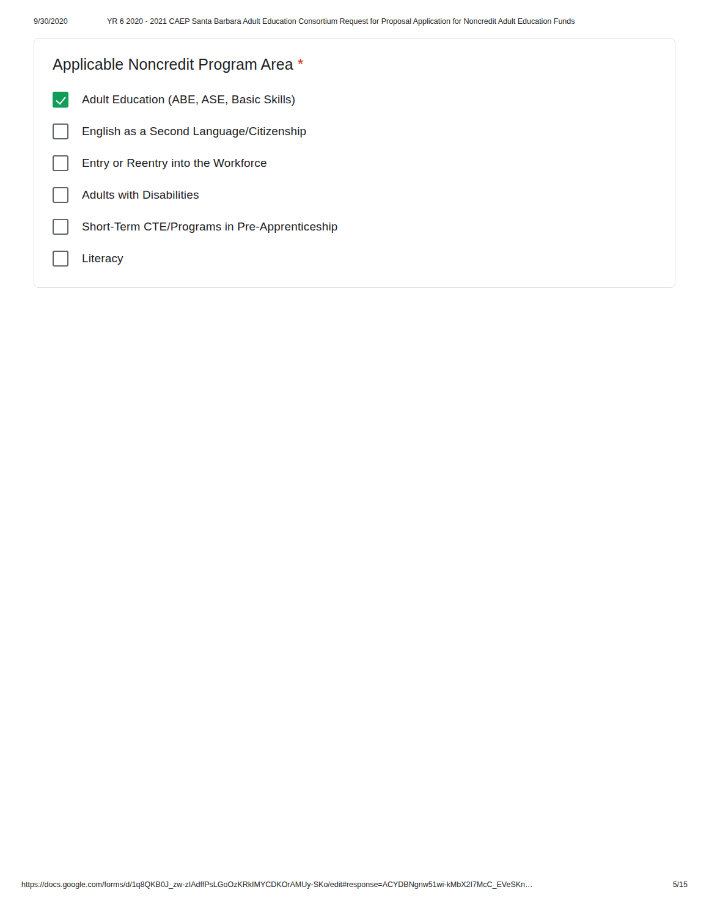9/30/2020
YR 6 2020 - 2021 CAEP Santa Barbara Adult Education Consortium Request for Proposal Application for Noncredit Adult Education Funds
Applicable Noncredit Program Area *
Adult Education (ABE, ASE, Basic Skills)
English as a Second Language/Citizenship
Entry or Reentry into the Workforce
Adults with Disabilities
Short-Term CTE/Programs in Pre-Apprenticeship
Literacy
https://docs.google.com/forms/d/1q8QKB0J_zw-zIAdffPsLGoOzKRkIMYCDKOrAMUy-SKo/edit#response=ACYDBNgnw51wi-kMbX2I7McC_EVeSKn…
5/15